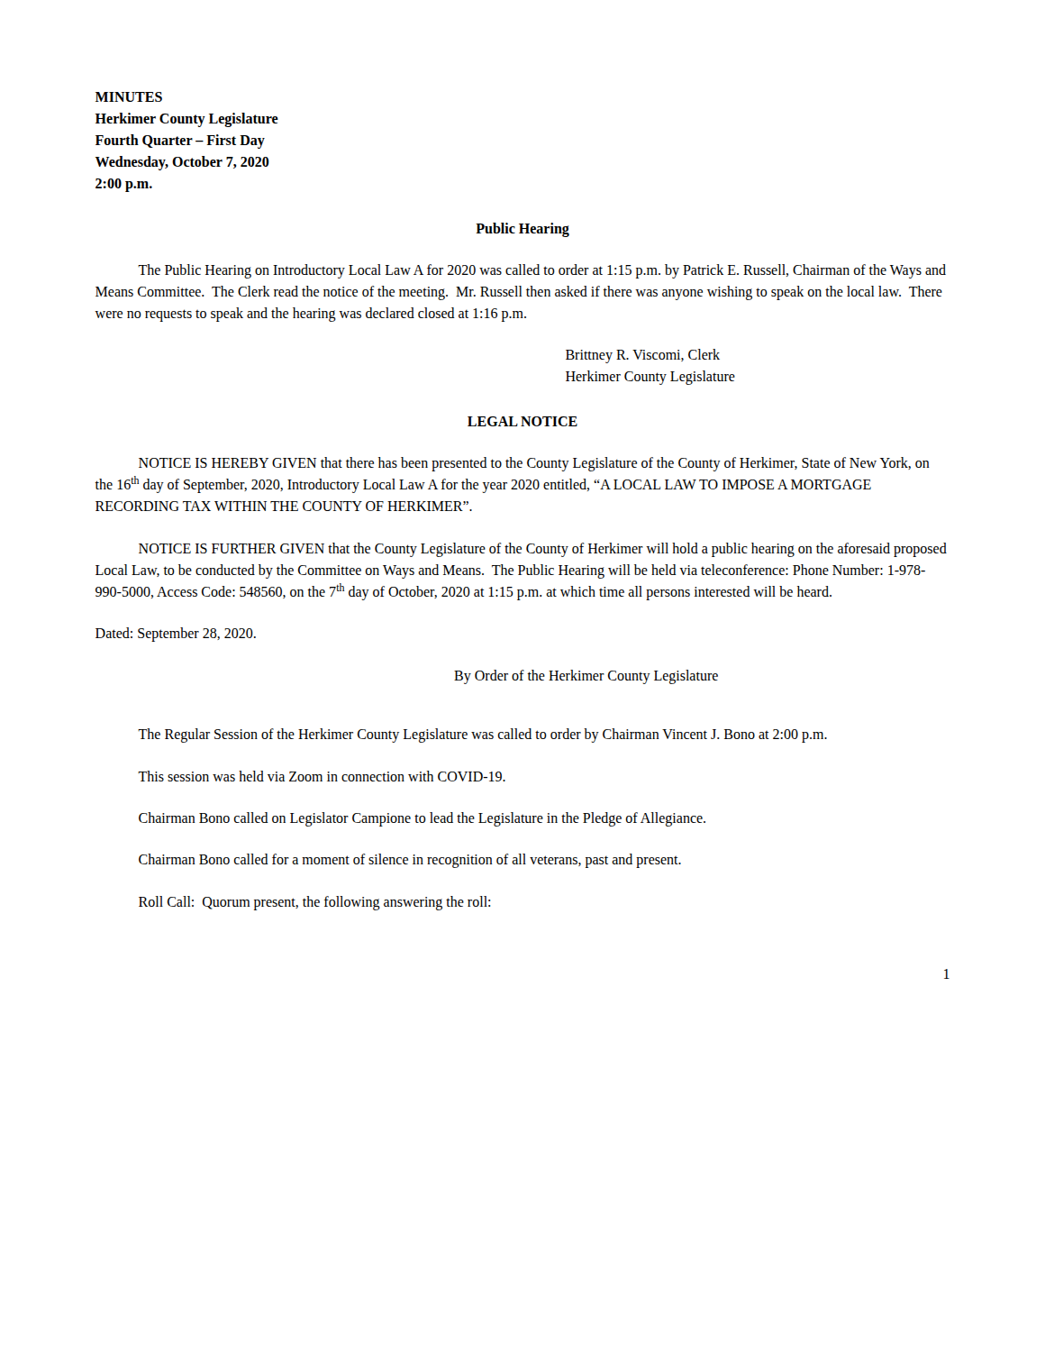MINUTES
Herkimer County Legislature
Fourth Quarter – First Day
Wednesday, October 7, 2020
2:00 p.m.
Public Hearing
The Public Hearing on Introductory Local Law A for 2020 was called to order at 1:15 p.m. by Patrick E. Russell, Chairman of the Ways and Means Committee. The Clerk read the notice of the meeting. Mr. Russell then asked if there was anyone wishing to speak on the local law. There were no requests to speak and the hearing was declared closed at 1:16 p.m.
Brittney R. Viscomi, Clerk
Herkimer County Legislature
LEGAL NOTICE
NOTICE IS HEREBY GIVEN that there has been presented to the County Legislature of the County of Herkimer, State of New York, on the 16th day of September, 2020, Introductory Local Law A for the year 2020 entitled, “A LOCAL LAW TO IMPOSE A MORTGAGE RECORDING TAX WITHIN THE COUNTY OF HERKIMER”.
NOTICE IS FURTHER GIVEN that the County Legislature of the County of Herkimer will hold a public hearing on the aforesaid proposed Local Law, to be conducted by the Committee on Ways and Means. The Public Hearing will be held via teleconference: Phone Number: 1-978-990-5000, Access Code: 548560, on the 7th day of October, 2020 at 1:15 p.m. at which time all persons interested will be heard.
Dated: September 28, 2020.
By Order of the Herkimer County Legislature
The Regular Session of the Herkimer County Legislature was called to order by Chairman Vincent J. Bono at 2:00 p.m.
This session was held via Zoom in connection with COVID-19.
Chairman Bono called on Legislator Campione to lead the Legislature in the Pledge of Allegiance.
Chairman Bono called for a moment of silence in recognition of all veterans, past and present.
Roll Call: Quorum present, the following answering the roll:
1